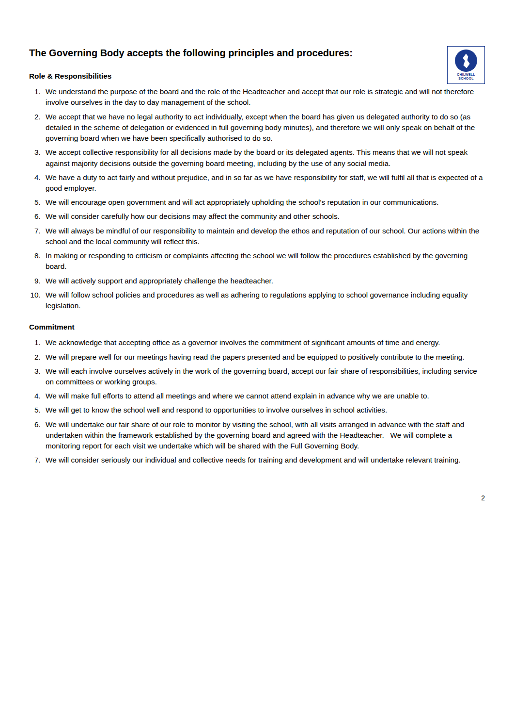CHILWELL
SCHOOL
The Governing Body accepts the following principles and procedures:
Role & Responsibilities
We understand the purpose of the board and the role of the Headteacher and accept that our role is strategic and will not therefore involve ourselves in the day to day management of the school.
We accept that we have no legal authority to act individually, except when the board has given us delegated authority to do so (as detailed in the scheme of delegation or evidenced in full governing body minutes), and therefore we will only speak on behalf of the governing board when we have been specifically authorised to do so.
We accept collective responsibility for all decisions made by the board or its delegated agents. This means that we will not speak against majority decisions outside the governing board meeting, including by the use of any social media.
We have a duty to act fairly and without prejudice, and in so far as we have responsibility for staff, we will fulfil all that is expected of a good employer.
We will encourage open government and will act appropriately upholding the school’s reputation in our communications.
We will consider carefully how our decisions may affect the community and other schools.
We will always be mindful of our responsibility to maintain and develop the ethos and reputation of our school. Our actions within the school and the local community will reflect this.
In making or responding to criticism or complaints affecting the school we will follow the procedures established by the governing board.
We will actively support and appropriately challenge the headteacher.
We will follow school policies and procedures as well as adhering to regulations applying to school governance including equality legislation.
Commitment
We acknowledge that accepting office as a governor involves the commitment of significant amounts of time and energy.
We will prepare well for our meetings having read the papers presented and be equipped to positively contribute to the meeting.
We will each involve ourselves actively in the work of the governing board, accept our fair share of responsibilities, including service on committees or working groups.
We will make full efforts to attend all meetings and where we cannot attend explain in advance why we are unable to.
We will get to know the school well and respond to opportunities to involve ourselves in school activities.
We will undertake our fair share of our role to monitor by visiting the school, with all visits arranged in advance with the staff and undertaken within the framework established by the governing board and agreed with the Headteacher. We will complete a monitoring report for each visit we undertake which will be shared with the Full Governing Body.
We will consider seriously our individual and collective needs for training and development and will undertake relevant training.
2